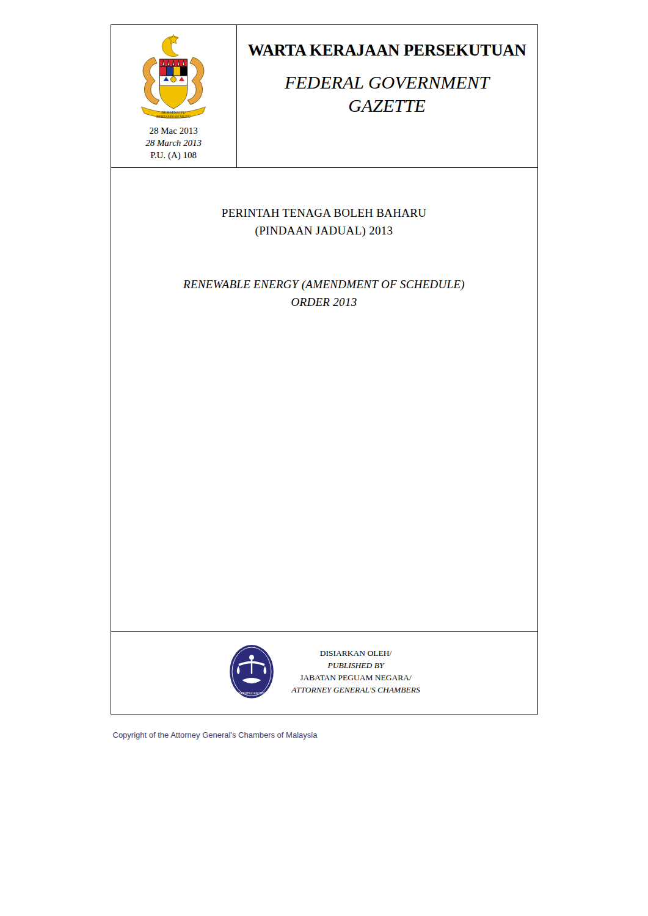BERSEKUTU BERTAMBAH MUTU
28 Mac 2013
28 March 2013
P.U. (A) 108
WARTA KERAJAAN PERSEKUTUAN
FEDERAL GOVERNMENT
GAZETTE
PERINTAH TENAGA BOLEH BAHARU
(PINDAAN JADUAL) 2013
RENEWABLE ENERGY (AMENDMENT OF SCHEDULE)
ORDER 2013
JABATAN PEGUAM NEGARA
DISIARKAN OLEH/
PUBLISHED BY
JABATAN PEGUAM NEGARA/
ATTORNEY GENERAL'S CHAMBERS
Copyright of the Attorney General's Chambers of Malaysia